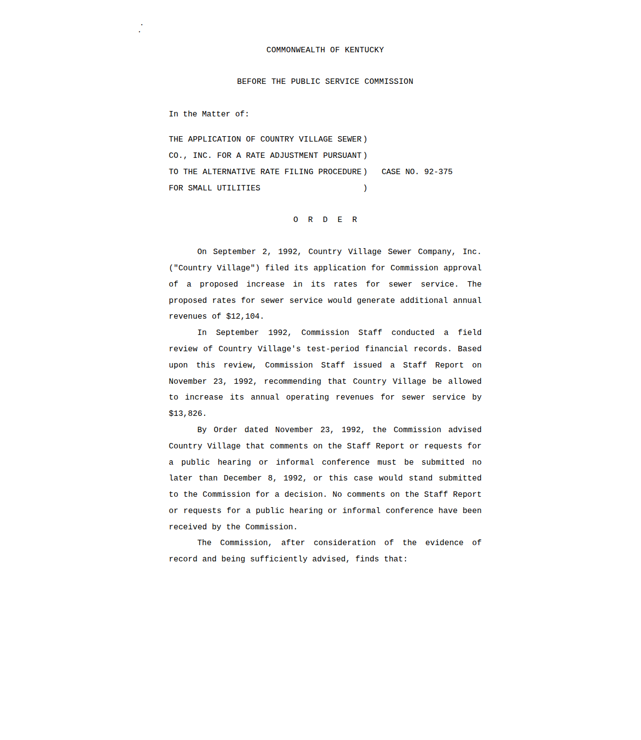.
.
COMMONWEALTH OF KENTUCKY
BEFORE THE PUBLIC SERVICE COMMISSION
In the Matter of:
| THE APPLICATION OF COUNTRY VILLAGE SEWER | ) | |
| CO., INC. FOR A RATE ADJUSTMENT PURSUANT | ) | |
| TO THE ALTERNATIVE RATE FILING PROCEDURE | ) | CASE NO. 92-375 |
| FOR SMALL UTILITIES | ) | |
O R D E R
On September 2, 1992, Country Village Sewer Company, Inc. ("Country Village") filed its application for Commission approval of a proposed increase in its rates for sewer service. The proposed rates for sewer service would generate additional annual revenues of $12,104.
In September 1992, Commission Staff conducted a field review of Country Village's test-period financial records. Based upon this review, Commission Staff issued a Staff Report on November 23, 1992, recommending that Country Village be allowed to increase its annual operating revenues for sewer service by $13,826.
By Order dated November 23, 1992, the Commission advised Country Village that comments on the Staff Report or requests for a public hearing or informal conference must be submitted no later than December 8, 1992, or this case would stand submitted to the Commission for a decision. No comments on the Staff Report or requests for a public hearing or informal conference have been received by the Commission.
The Commission, after consideration of the evidence of record and being sufficiently advised, finds that: